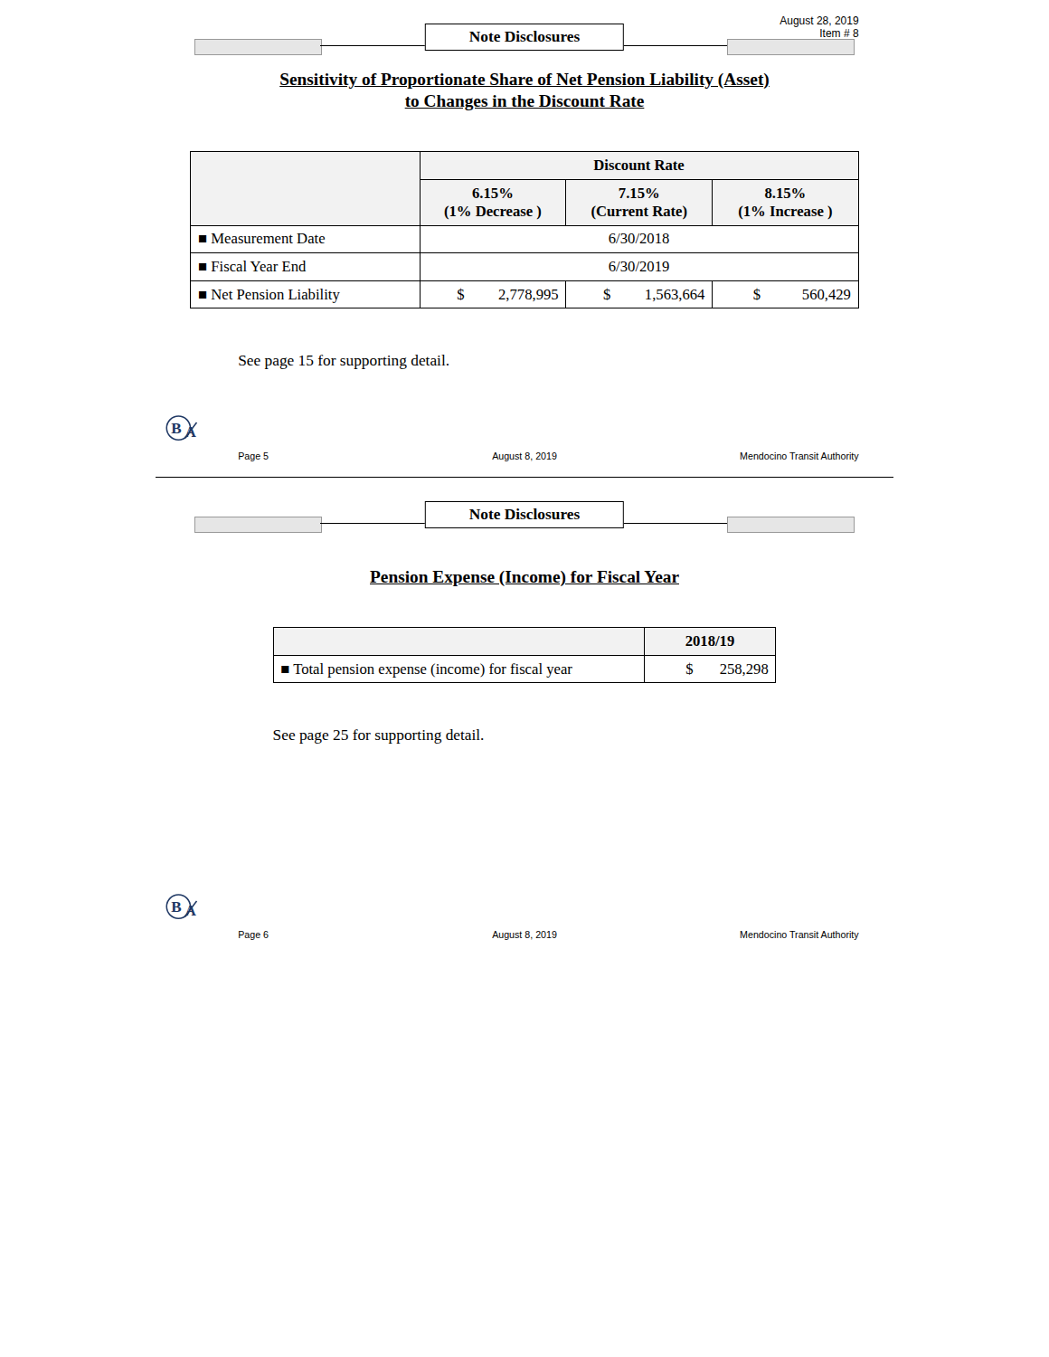August 28, 2019
Item # 8
Note Disclosures
Sensitivity of Proportionate Share of Net Pension Liability (Asset) to Changes in the Discount Rate
| | Discount Rate |
| 6.15% (1% Decrease ) | 7.15% (Current Rate) | 8.15% (1% Increase ) |
| ■ Measurement Date | 6/30/2018 |
| ■ Fiscal Year End | 6/30/2019 |
| ■ Net Pension Liability | $ 2,778,995 | $ 1,563,664 | $ 560,429 |
See page 15 for supporting detail.
B A
Page 5 August 8, 2019 Mendocino Transit Authority
Note Disclosures
Pension Expense (Income) for Fiscal Year
| | 2018/19 |
| ■ Total pension expense (income) for fiscal year | $ 258,298 |
See page 25 for supporting detail.
B A
Page 6 August 8, 2019 Mendocino Transit Authority